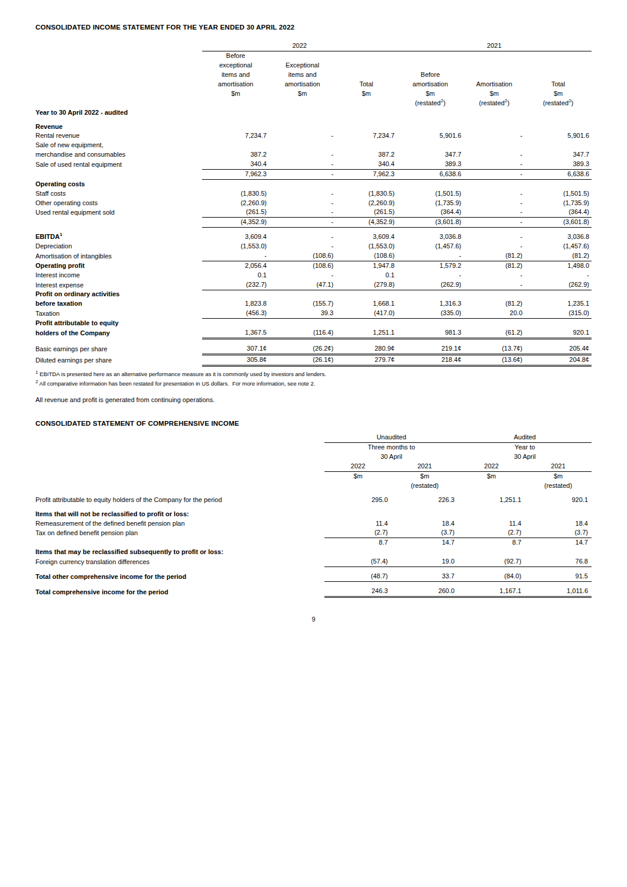CONSOLIDATED INCOME STATEMENT FOR THE YEAR ENDED 30 APRIL 2022
| | 2022 | 2021 |
| | Before | | | | | |
| | exceptional | Exceptional | | | | |
| | items and | items and | | Before | | |
| | amortisation | amortisation | Total | amortisation | Amortisation | Total |
| | $m | $m | $m | $m | $m | $m |
| | | | | (restated 2 ) | (restated 2 ) | (restated 2 ) |
| Year to 30 April 2022 - audited | |
| Revenue | |
| Rental revenue | 7,234.7 | - | 7,234.7 | 5,901.6 | - | 5,901.6 |
| Sale of new equipment, | |
| merchandise and consumables | 387.2 | - | 387.2 | 347.7 | - | 347.7 |
| Sale of used rental equipment | 340.4 | - | 340.4 | 389.3 | - | 389.3 |
| | 7,962.3 | - | 7,962.3 | 6,638.6 | - | 6,638.6 |
| Operating costs | |
| Staff costs | (1,830.5) | - | (1,830.5) | (1,501.5) | - | (1,501.5) |
| Other operating costs | (2,260.9) | - | (2,260.9) | (1,735.9) | - | (1,735.9) |
| Used rental equipment sold | (261.5) | - | (261.5) | (364.4) | - | (364.4) |
| | (4,352.9) | - | (4,352.9) | (3,601.8) | - | (3,601.8) |
| EBITDA 1 | 3,609.4 | - | 3,609.4 | 3,036.8 | - | 3,036.8 |
| Depreciation | (1,553.0) | - | (1,553.0) | (1,457.6) | - | (1,457.6) |
| Amortisation of intangibles | - | (108.6) | (108.6) | - | (81.2) | (81.2) |
| Operating profit | 2,056.4 | (108.6) | 1,947.8 | 1,579.2 | (81.2) | 1,498.0 |
| Interest income | 0.1 | - | 0.1 | - | - | - |
| Interest expense | (232.7) | (47.1) | (279.8) | (262.9) | - | (262.9) |
| Profit on ordinary activities | |
| before taxation | 1,823.8 | (155.7) | 1,668.1 | 1,316.3 | (81.2) | 1,235.1 |
| Taxation | (456.3) | 39.3 | (417.0) | (335.0) | 20.0 | (315.0) |
| Profit attributable to equity | |
| holders of the Company | 1,367.5 | (116.4) | 1,251.1 | 981.3 | (61.2) | 920.1 |
| Basic earnings per share | 307.1¢ | (26.2¢) | 280.9¢ | 219.1¢ | (13.7¢) | 205.4¢ |
| Diluted earnings per share | 305.8¢ | (26.1¢) | 279.7¢ | 218.4¢ | (13.6¢) | 204.8¢ |
1 EBITDA is presented here as an alternative performance measure as it is commonly used by investors and lenders.
2 All comparative information has been restated for presentation in US dollars. For more information, see note 2.
All revenue and profit is generated from continuing operations.
CONSOLIDATED STATEMENT OF COMPREHENSIVE INCOME
| | Unaudited | Audited |
| | Three months to | Year to |
| | 30 April | 30 April |
| | 2022 | 2021 | 2022 | 2021 |
| | $m | $m | $m | $m |
| | | (restated) | | (restated) |
| Profit attributable to equity holders of the Company for the period | 295.0 | 226.3 | 1,251.1 | 920.1 |
| Items that will not be reclassified to profit or loss: | |
| Remeasurement of the defined benefit pension plan | 11.4 | 18.4 | 11.4 | 18.4 |
| Tax on defined benefit pension plan | (2.7) | (3.7) | (2.7) | (3.7) |
| | 8.7 | 14.7 | 8.7 | 14.7 |
| Items that may be reclassified subsequently to profit or loss: | |
| Foreign currency translation differences | (57.4) | 19.0 | (92.7) | 76.8 |
| Total other comprehensive income for the period | (48.7) | 33.7 | (84.0) | 91.5 |
| Total comprehensive income for the period | 246.3 | 260.0 | 1,167.1 | 1,011.6 |
9